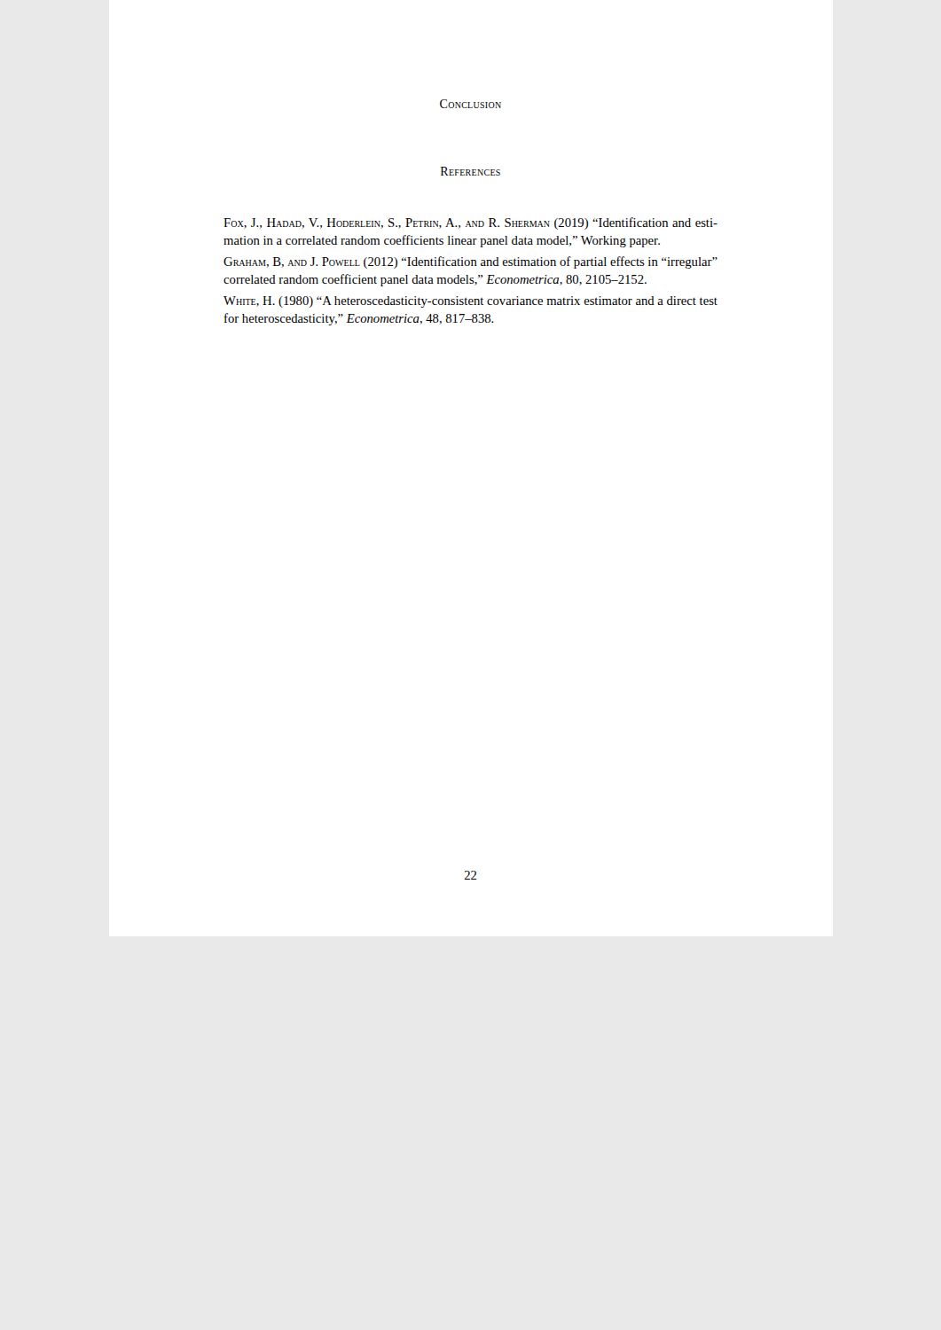Conclusion
References
Fox, J., Hadad, V., Hoderlein, S., Petrin, A., and R. Sherman (2019) “Identification and estimation in a correlated random coefficients linear panel data model,” Working paper.
Graham, B, and J. Powell (2012) “Identification and estimation of partial effects in “irregular” correlated random coefficient panel data models,” Econometrica, 80, 2105–2152.
White, H. (1980) “A heteroscedasticity-consistent covariance matrix estimator and a direct test for heteroscedasticity,” Econometrica, 48, 817–838.
22